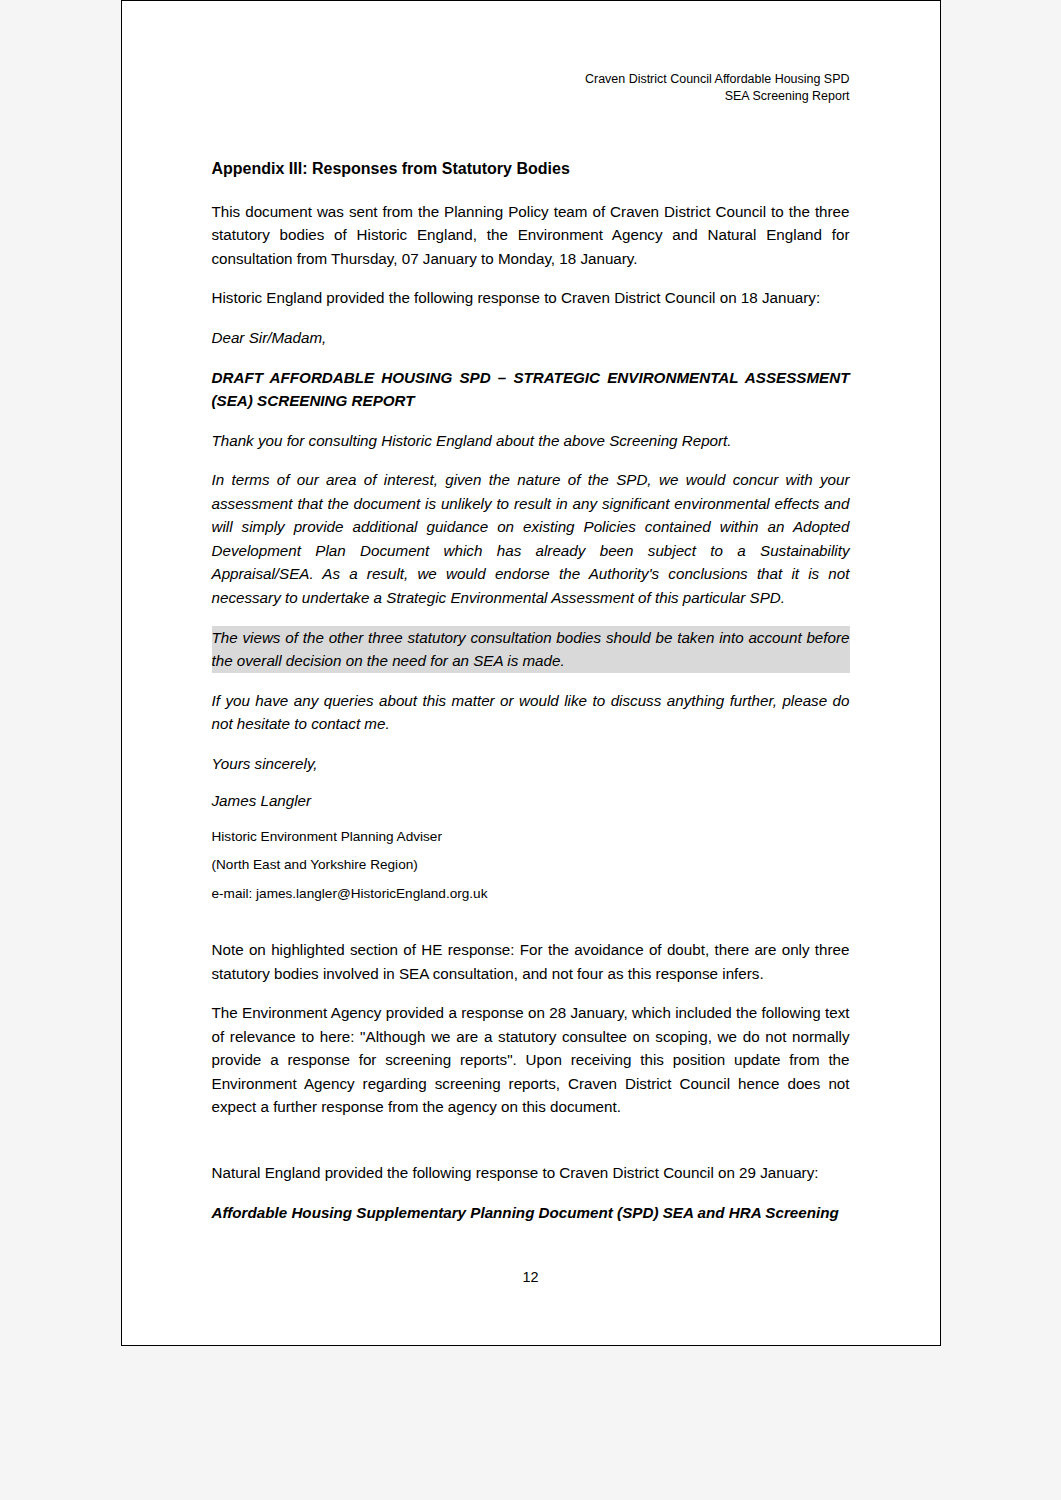Craven District Council Affordable Housing SPD
SEA Screening Report
Appendix III: Responses from Statutory Bodies
This document was sent from the Planning Policy team of Craven District Council to the three statutory bodies of Historic England, the Environment Agency and Natural England for consultation from Thursday, 07 January to Monday, 18 January.
Historic England provided the following response to Craven District Council on 18 January:
Dear Sir/Madam,
DRAFT AFFORDABLE HOUSING SPD – STRATEGIC ENVIRONMENTAL ASSESSMENT (SEA) SCREENING REPORT
Thank you for consulting Historic England about the above Screening Report.
In terms of our area of interest, given the nature of the SPD, we would concur with your assessment that the document is unlikely to result in any significant environmental effects and will simply provide additional guidance on existing Policies contained within an Adopted Development Plan Document which has already been subject to a Sustainability Appraisal/SEA. As a result, we would endorse the Authority's conclusions that it is not necessary to undertake a Strategic Environmental Assessment of this particular SPD.
The views of the other three statutory consultation bodies should be taken into account before the overall decision on the need for an SEA is made.
If you have any queries about this matter or would like to discuss anything further, please do not hesitate to contact me.
Yours sincerely,
James Langler
Historic Environment Planning Adviser
(North East and Yorkshire Region)
e-mail: james.langler@HistoricEngland.org.uk
Note on highlighted section of HE response: For the avoidance of doubt, there are only three statutory bodies involved in SEA consultation, and not four as this response infers.
The Environment Agency provided a response on 28 January, which included the following text of relevance to here: "Although we are a statutory consultee on scoping, we do not normally provide a response for screening reports". Upon receiving this position update from the Environment Agency regarding screening reports, Craven District Council hence does not expect a further response from the agency on this document.
Natural England provided the following response to Craven District Council on 29 January:
Affordable Housing Supplementary Planning Document (SPD) SEA and HRA Screening
12